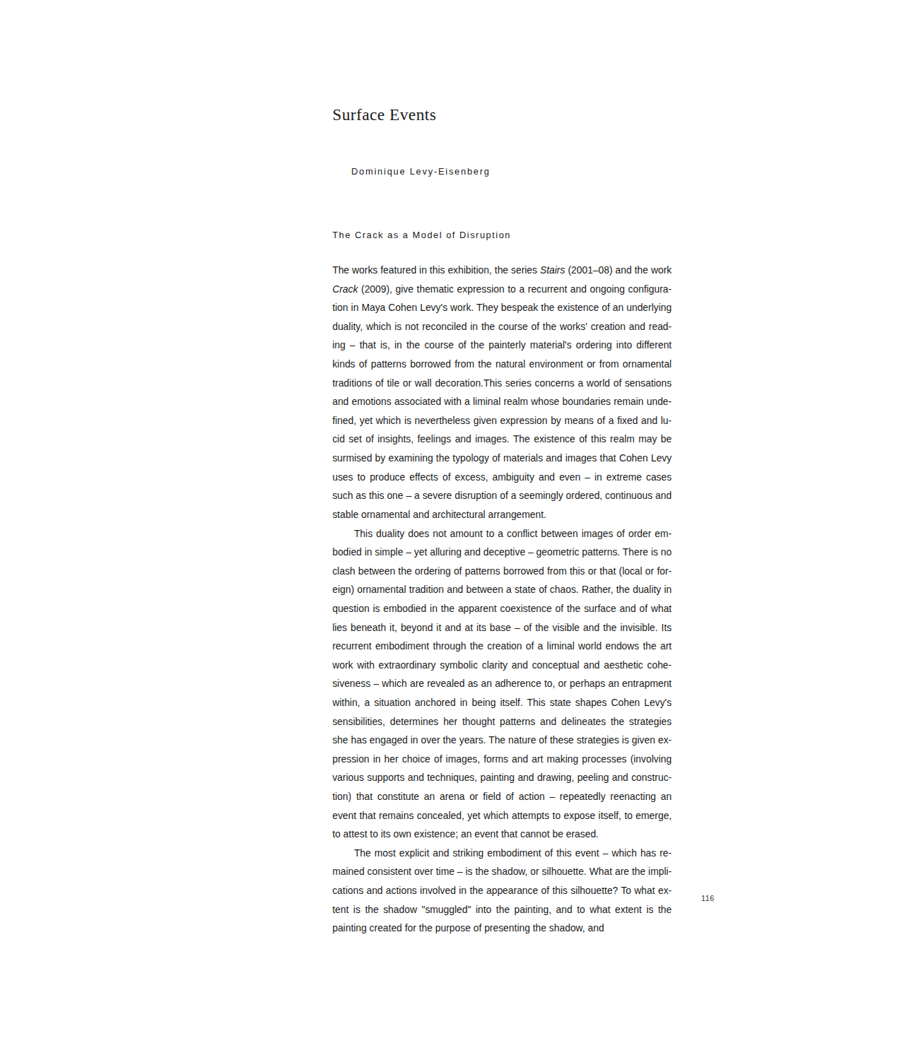Surface Events
Dominique Levy-Eisenberg
The Crack as a Model of Disruption
The works featured in this exhibition, the series Stairs (2001–08) and the work Crack (2009), give thematic expression to a recurrent and ongoing configuration in Maya Cohen Levy's work. They bespeak the existence of an underlying duality, which is not reconciled in the course of the works' creation and reading – that is, in the course of the painterly material's ordering into different kinds of patterns borrowed from the natural environment or from ornamental traditions of tile or wall decoration.This series concerns a world of sensations and emotions associated with a liminal realm whose boundaries remain undefined, yet which is nevertheless given expression by means of a fixed and lucid set of insights, feelings and images. The existence of this realm may be surmised by examining the typology of materials and images that Cohen Levy uses to produce effects of excess, ambiguity and even – in extreme cases such as this one – a severe disruption of a seemingly ordered, continuous and stable ornamental and architectural arrangement.
This duality does not amount to a conflict between images of order embodied in simple – yet alluring and deceptive – geometric patterns. There is no clash between the ordering of patterns borrowed from this or that (local or foreign) ornamental tradition and between a state of chaos. Rather, the duality in question is embodied in the apparent coexistence of the surface and of what lies beneath it, beyond it and at its base – of the visible and the invisible. Its recurrent embodiment through the creation of a liminal world endows the art work with extraordinary symbolic clarity and conceptual and aesthetic cohesiveness – which are revealed as an adherence to, or perhaps an entrapment within, a situation anchored in being itself. This state shapes Cohen Levy's sensibilities, determines her thought patterns and delineates the strategies she has engaged in over the years. The nature of these strategies is given expression in her choice of images, forms and art making processes (involving various supports and techniques, painting and drawing, peeling and construction) that constitute an arena or field of action – repeatedly reenacting an event that remains concealed, yet which attempts to expose itself, to emerge, to attest to its own existence; an event that cannot be erased.
The most explicit and striking embodiment of this event – which has remained consistent over time – is the shadow, or silhouette. What are the implications and actions involved in the appearance of this silhouette? To what extent is the shadow "smuggled" into the painting, and to what extent is the painting created for the purpose of presenting the shadow, and
116